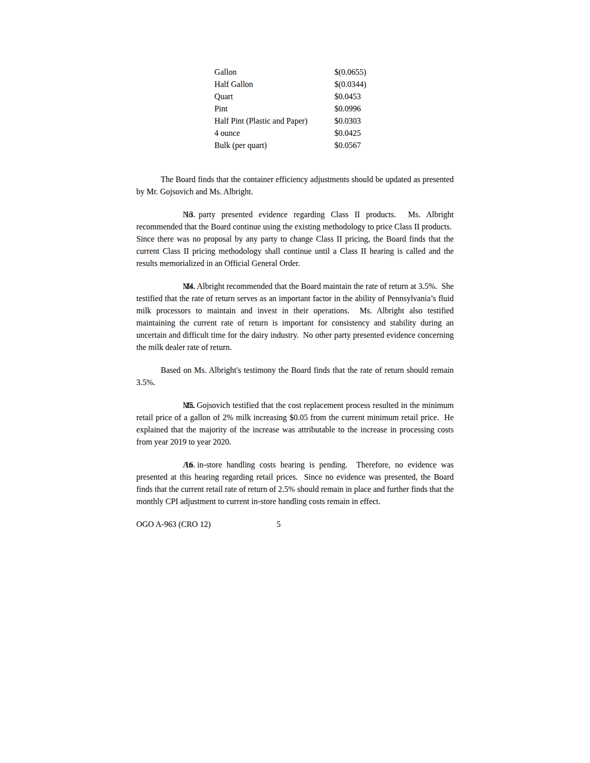| Gallon | $(0.0655) |
| Half Gallon | $(0.0344) |
| Quart | $0.0453 |
| Pint | $0.0996 |
| Half Pint (Plastic and Paper) | $0.0303 |
| 4 ounce | $0.0425 |
| Bulk (per quart) | $0.0567 |
The Board finds that the container efficiency adjustments should be updated as presented by Mr. Gojsovich and Ms. Albright.
13. No party presented evidence regarding Class II products. Ms. Albright recommended that the Board continue using the existing methodology to price Class II products. Since there was no proposal by any party to change Class II pricing, the Board finds that the current Class II pricing methodology shall continue until a Class II hearing is called and the results memorialized in an Official General Order.
14. Ms. Albright recommended that the Board maintain the rate of return at 3.5%. She testified that the rate of return serves as an important factor in the ability of Pennsylvania’s fluid milk processors to maintain and invest in their operations. Ms. Albright also testified maintaining the current rate of return is important for consistency and stability during an uncertain and difficult time for the dairy industry. No other party presented evidence concerning the milk dealer rate of return.
Based on Ms. Albright's testimony the Board finds that the rate of return should remain 3.5%.
15. Mr. Gojsovich testified that the cost replacement process resulted in the minimum retail price of a gallon of 2% milk increasing $0.05 from the current minimum retail price. He explained that the majority of the increase was attributable to the increase in processing costs from year 2019 to year 2020.
16. An in-store handling costs hearing is pending. Therefore, no evidence was presented at this hearing regarding retail prices. Since no evidence was presented, the Board finds that the current retail rate of return of 2.5% should remain in place and further finds that the monthly CPI adjustment to current in-store handling costs remain in effect.
OGO A-963 (CRO 12) 5